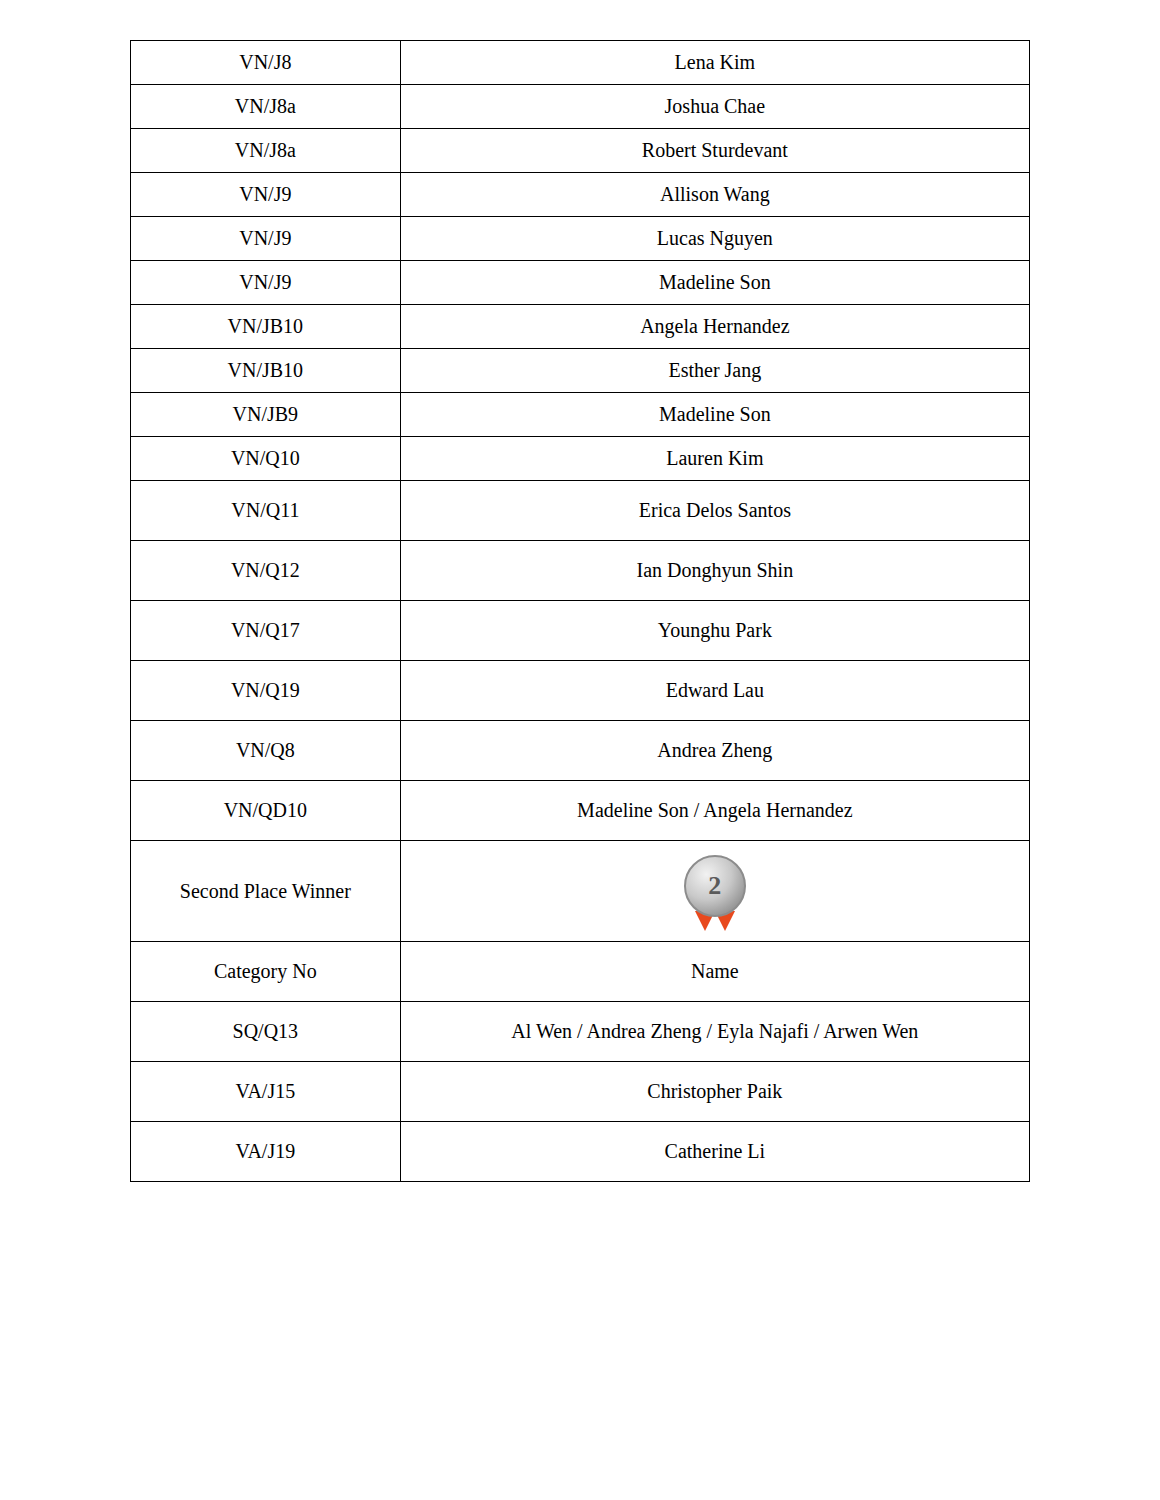| VN/J8 | Lena Kim |
| VN/J8a | Joshua Chae |
| VN/J8a | Robert Sturdevant |
| VN/J9 | Allison Wang |
| VN/J9 | Lucas Nguyen |
| VN/J9 | Madeline Son |
| VN/JB10 | Angela Hernandez |
| VN/JB10 | Esther Jang |
| VN/JB9 | Madeline Son |
| VN/Q10 | Lauren Kim |
| VN/Q11 | Erica Delos Santos |
| VN/Q12 | Ian Donghyun Shin |
| VN/Q17 | Younghu Park |
| VN/Q19 | Edward Lau |
| VN/Q8 | Andrea Zheng |
| VN/QD10 | Madeline Son / Angela Hernandez |
| Second Place Winner | 2 |
| Category No | Name |
| SQ/Q13 | Al Wen / Andrea Zheng / Eyla Najafi / Arwen Wen |
| VA/J15 | Christopher Paik |
| VA/J19 | Catherine Li |